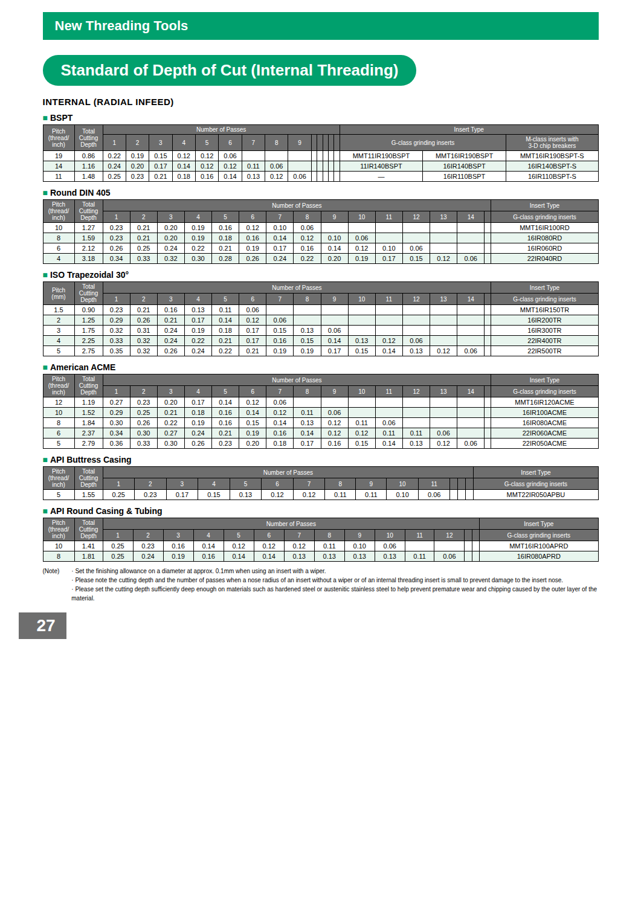New Threading Tools
Standard of Depth of Cut (Internal Threading)
INTERNAL (RADIAL INFEED)
BSPT
| Pitch (thread/ inch) | Total Cutting Depth | Number of Passes | Insert Type |
| --- | --- | --- | --- |
| 1 | 2 | 3 | 4 | 5 | 6 | 7 | 8 | 9 | | | | | | G-class grinding inserts | M-class inserts with 3-D chip breakers |
| 19 | 0.86 | 0.22 | 0.19 | 0.15 | 0.12 | 0.12 | 0.06 | | | | | | | | | MMT11IR190BSPT | MMT16IR190BSPT | MMT16IR190BSPT-S |
| 14 | 1.16 | 0.24 | 0.20 | 0.17 | 0.14 | 0.12 | 0.12 | 0.11 | 0.06 | | | | | | | 11IR140BSPT | 16IR140BSPT | 16IR140BSPT-S |
| 11 | 1.48 | 0.25 | 0.23 | 0.21 | 0.18 | 0.16 | 0.14 | 0.13 | 0.12 | 0.06 | | | | | | — | 16IR110BSPT | 16IR110BSPT-S |
Round DIN 405
| Pitch (thread/ inch) | Total Cutting Depth | Number of Passes | Insert Type |
| --- | --- | --- | --- |
| 1 | 2 | 3 | 4 | 5 | 6 | 7 | 8 | 9 | 10 | 11 | 12 | 13 | 14 | | G-class grinding inserts |
| 10 | 1.27 | 0.23 | 0.21 | 0.20 | 0.19 | 0.16 | 0.12 | 0.10 | 0.06 | | | | | | | | MMT16IR100RD |
| 8 | 1.59 | 0.23 | 0.21 | 0.20 | 0.19 | 0.18 | 0.16 | 0.14 | 0.12 | 0.10 | 0.06 | | | | | | 16IR080RD |
| 6 | 2.12 | 0.26 | 0.25 | 0.24 | 0.22 | 0.21 | 0.19 | 0.17 | 0.16 | 0.14 | 0.12 | 0.10 | 0.06 | | | | 16IR060RD |
| 4 | 3.18 | 0.34 | 0.33 | 0.32 | 0.30 | 0.28 | 0.26 | 0.24 | 0.22 | 0.20 | 0.19 | 0.17 | 0.15 | 0.12 | 0.06 | | 22IR040RD |
ISO Trapezoidal 30°
| Pitch (mm) | Total Cutting Depth | Number of Passes | Insert Type |
| --- | --- | --- | --- |
| 1 | 2 | 3 | 4 | 5 | 6 | 7 | 8 | 9 | 10 | 11 | 12 | 13 | 14 | | G-class grinding inserts |
| 1.5 | 0.90 | 0.23 | 0.21 | 0.16 | 0.13 | 0.11 | 0.06 | | | | | | | | | | MMT16IR150TR |
| 2 | 1.25 | 0.29 | 0.26 | 0.21 | 0.17 | 0.14 | 0.12 | 0.06 | | | | | | | | | 16IR200TR |
| 3 | 1.75 | 0.32 | 0.31 | 0.24 | 0.19 | 0.18 | 0.17 | 0.15 | 0.13 | 0.06 | | | | | | | 16IR300TR |
| 4 | 2.25 | 0.33 | 0.32 | 0.24 | 0.22 | 0.21 | 0.17 | 0.16 | 0.15 | 0.14 | 0.13 | 0.12 | 0.06 | | | | 22IR400TR |
| 5 | 2.75 | 0.35 | 0.32 | 0.26 | 0.24 | 0.22 | 0.21 | 0.19 | 0.19 | 0.17 | 0.15 | 0.14 | 0.13 | 0.12 | 0.06 | | 22IR500TR |
American ACME
| Pitch (thread/ inch) | Total Cutting Depth | Number of Passes | Insert Type |
| --- | --- | --- | --- |
| 1 | 2 | 3 | 4 | 5 | 6 | 7 | 8 | 9 | 10 | 11 | 12 | 13 | 14 | | G-class grinding inserts |
| 12 | 1.19 | 0.27 | 0.23 | 0.20 | 0.17 | 0.14 | 0.12 | 0.06 | | | | | | | | | MMT16IR120ACME |
| 10 | 1.52 | 0.29 | 0.25 | 0.21 | 0.18 | 0.16 | 0.14 | 0.12 | 0.11 | 0.06 | | | | | | | 16IR100ACME |
| 8 | 1.84 | 0.30 | 0.26 | 0.22 | 0.19 | 0.16 | 0.15 | 0.14 | 0.13 | 0.12 | 0.11 | 0.06 | | | | | 16IR080ACME |
| 6 | 2.37 | 0.34 | 0.30 | 0.27 | 0.24 | 0.21 | 0.19 | 0.16 | 0.14 | 0.12 | 0.12 | 0.11 | 0.11 | 0.06 | | | 22IR060ACME |
| 5 | 2.79 | 0.36 | 0.33 | 0.30 | 0.26 | 0.23 | 0.20 | 0.18 | 0.17 | 0.16 | 0.15 | 0.14 | 0.13 | 0.12 | 0.06 | | 22IR050ACME |
API Buttress Casing
| Pitch (thread/ inch) | Total Cutting Depth | Number of Passes | Insert Type |
| --- | --- | --- | --- |
| 1 | 2 | 3 | 4 | 5 | 6 | 7 | 8 | 9 | 10 | 11 | | | | G-class grinding inserts |
| 5 | 1.55 | 0.25 | 0.23 | 0.17 | 0.15 | 0.13 | 0.12 | 0.12 | 0.11 | 0.11 | 0.10 | 0.06 | | | | MMT22IR050APBU |
API Round Casing & Tubing
| Pitch (thread/ inch) | Total Cutting Depth | Number of Passes | Insert Type |
| --- | --- | --- | --- |
| 1 | 2 | 3 | 4 | 5 | 6 | 7 | 8 | 9 | 10 | 11 | 12 | | | G-class grinding inserts |
| 10 | 1.41 | 0.25 | 0.23 | 0.16 | 0.14 | 0.12 | 0.12 | 0.12 | 0.11 | 0.10 | 0.06 | | | | | MMT16IR100APRD |
| 8 | 1.81 | 0.25 | 0.24 | 0.19 | 0.16 | 0.14 | 0.14 | 0.13 | 0.13 | 0.13 | 0.13 | 0.11 | 0.06 | | | 16IR080APRD |
(Note) · Set the finishing allowance on a diameter at approx. 0.1mm when using an insert with a wiper.
· Please note the cutting depth and the number of passes when a nose radius of an insert without a wiper or of an internal threading insert is small to prevent damage to the insert nose.
· Please set the cutting depth sufficiently deep enough on materials such as hardened steel or austenitic stainless steel to help prevent premature wear and chipping caused by the outer layer of the material.
27